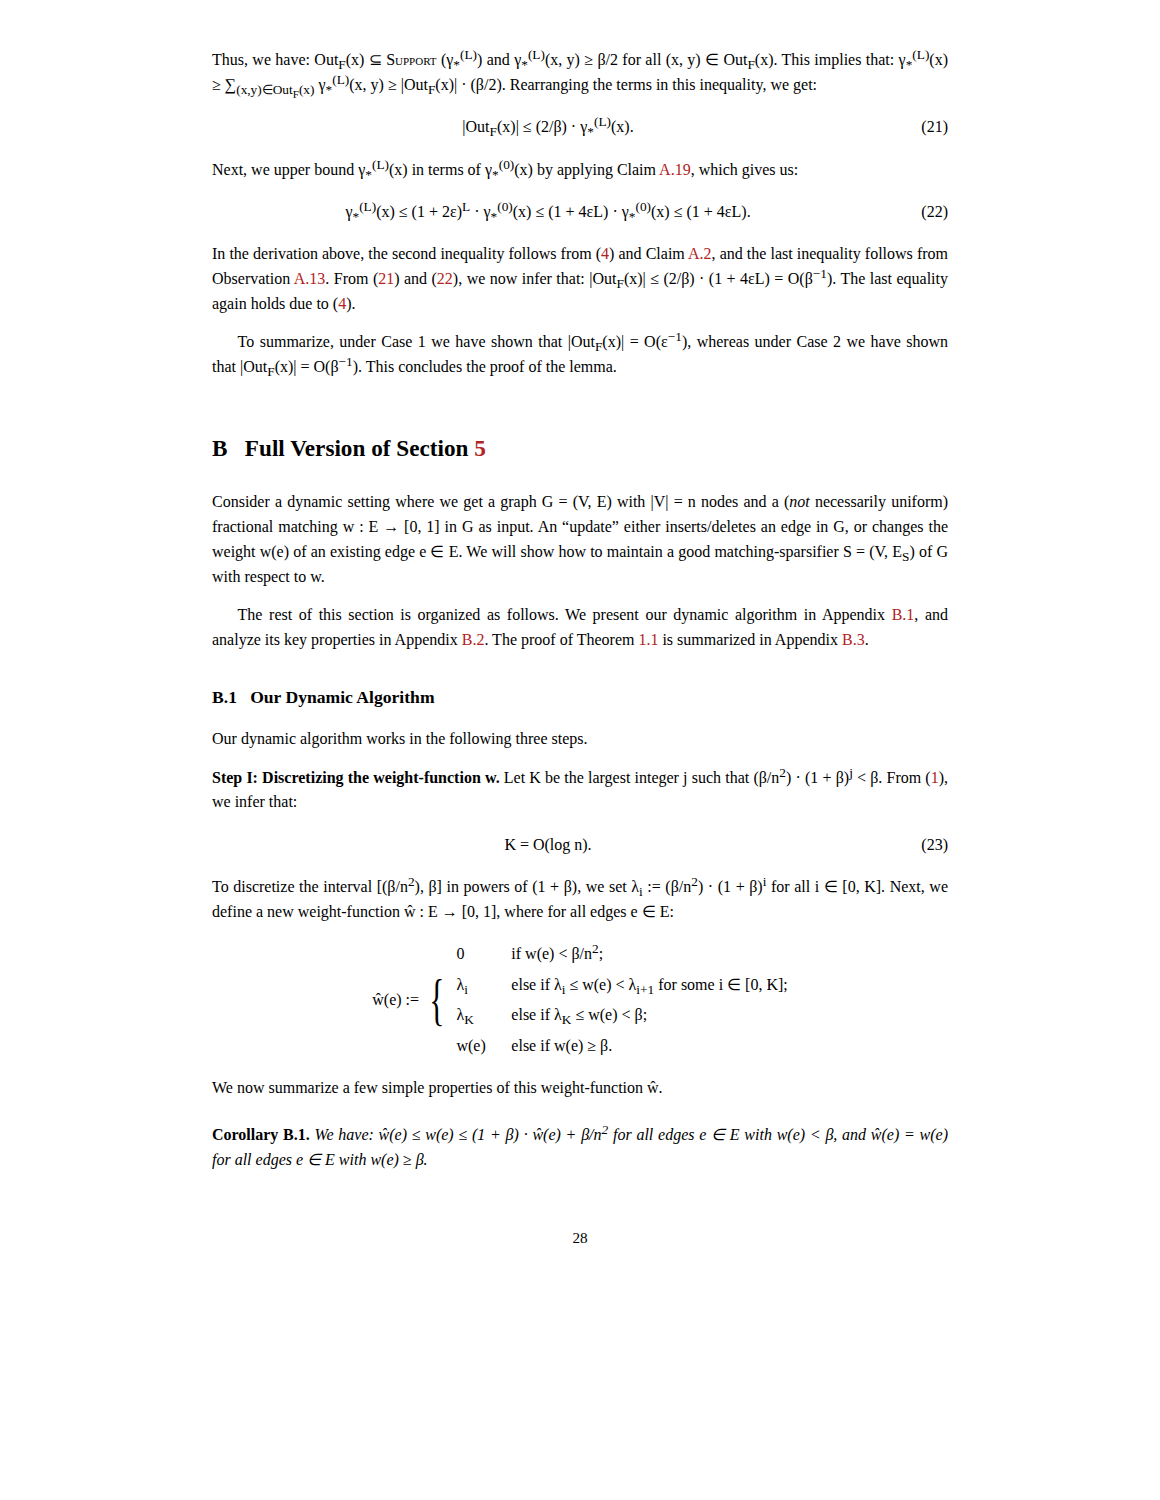Thus, we have: OutF(x) ⊆ Support (γ*(L)) and γ*(L)(x, y) ≥ β/2 for all (x, y) ∈ OutF(x). This implies that: γ*(L)(x) ≥ ∑(x,y)∈OutF(x) γ*(L)(x, y) ≥ |OutF(x)| · (β/2). Rearranging the terms in this inequality, we get:
|OutF(x)| ≤ (2/β) · γ*(L)(x).
(21)
Next, we upper bound γ*(L)(x) in terms of γ*(0)(x) by applying Claim A.19, which gives us:
γ*(L)(x) ≤ (1 + 2ε)L · γ*(0)(x) ≤ (1 + 4εL) · γ*(0)(x) ≤ (1 + 4εL).
(22)
In the derivation above, the second inequality follows from (4) and Claim A.2, and the last inequality follows from Observation A.13. From (21) and (22), we now infer that: |OutF(x)| ≤ (2/β) · (1 + 4εL) = O(β−1). The last equality again holds due to (4).
To summarize, under Case 1 we have shown that |OutF(x)| = O(ε−1), whereas under Case 2 we have shown that |OutF(x)| = O(β−1). This concludes the proof of the lemma.
B Full Version of Section 5
Consider a dynamic setting where we get a graph G = (V, E) with |V| = n nodes and a (not necessarily uniform) fractional matching w : E → [0, 1] in G as input. An “update” either inserts/deletes an edge in G, or changes the weight w(e) of an existing edge e ∈ E. We will show how to maintain a good matching-sparsifier S = (V, ES) of G with respect to w.
The rest of this section is organized as follows. We present our dynamic algorithm in Appendix B.1, and analyze its key properties in Appendix B.2. The proof of Theorem 1.1 is summarized in Appendix B.3.
B.1 Our Dynamic Algorithm
Our dynamic algorithm works in the following three steps.
Step I: Discretizing the weight-function w. Let K be the largest integer j such that (β/n2) · (1 + β)j < β. From (1), we infer that:
K = O(log n).
(23)
To discretize the interval [(β/n2), β] in powers of (1 + β), we set λi := (β/n2) · (1 + β)i for all i ∈ [0, K]. Next, we define a new weight-function ŵ : E → [0, 1], where for all edges e ∈ E:
ŵ(e) := { 0 if w(e) < β/n2; λi else if λi ≤ w(e) < λi+1 for some i ∈ [0, K]; λK else if λK ≤ w(e) < β; w(e) else if w(e) ≥ β.
We now summarize a few simple properties of this weight-function ŵ.
Corollary B.1. We have: ŵ(e) ≤ w(e) ≤ (1 + β) · ŵ(e) + β/n2 for all edges e ∈ E with w(e) < β, and ŵ(e) = w(e) for all edges e ∈ E with w(e) ≥ β.
28